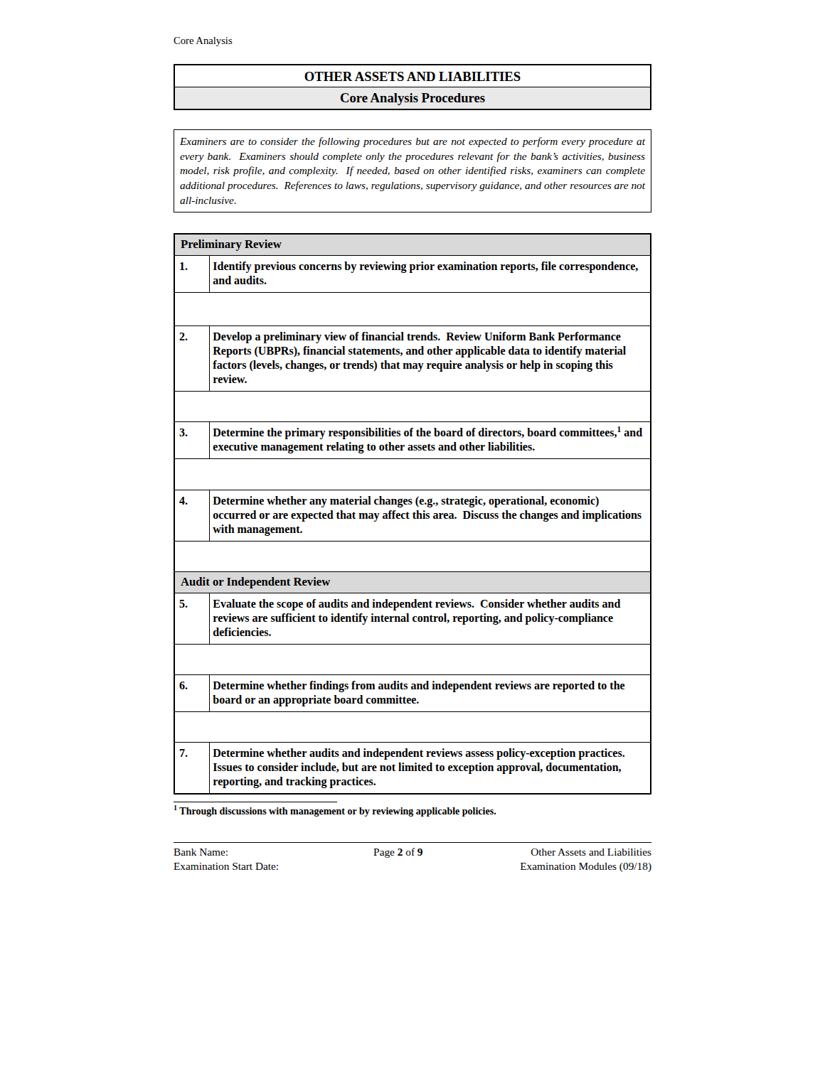Core Analysis
OTHER ASSETS AND LIABILITIES
Core Analysis Procedures
Examiners are to consider the following procedures but are not expected to perform every procedure at every bank. Examiners should complete only the procedures relevant for the bank’s activities, business model, risk profile, and complexity. If needed, based on other identified risks, examiners can complete additional procedures. References to laws, regulations, supervisory guidance, and other resources are not all-inclusive.
| Preliminary Review |
| 1. | Identify previous concerns by reviewing prior examination reports, file correspondence, and audits. |
| 2. | Develop a preliminary view of financial trends. Review Uniform Bank Performance Reports (UBPRs), financial statements, and other applicable data to identify material factors (levels, changes, or trends) that may require analysis or help in scoping this review. |
| 3. | Determine the primary responsibilities of the board of directors, board committees, 1 and executive management relating to other assets and other liabilities. |
| 4. | Determine whether any material changes (e.g., strategic, operational, economic) occurred or are expected that may affect this area. Discuss the changes and implications with management. |
| Audit or Independent Review |
| 5. | Evaluate the scope of audits and independent reviews. Consider whether audits and reviews are sufficient to identify internal control, reporting, and policy-compliance deficiencies. |
| 6. | Determine whether findings from audits and independent reviews are reported to the board or an appropriate board committee. |
| 7. | Determine whether audits and independent reviews assess policy-exception practices. Issues to consider include, but are not limited to exception approval, documentation, reporting, and tracking practices. |
1 Through discussions with management or by reviewing applicable policies.
| Bank Name: | Page 2 of 9 | Other Assets and Liabilities |
| Examination Start Date: | | Examination Modules (09/18) |